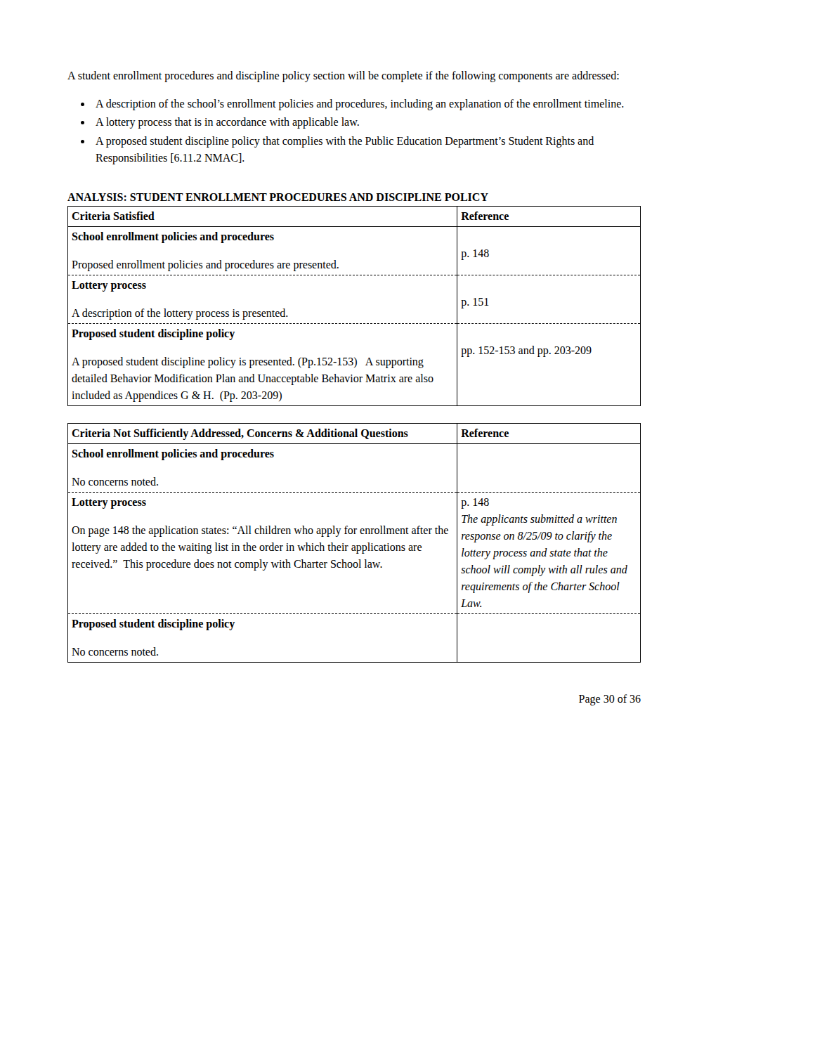A student enrollment procedures and discipline policy section will be complete if the following components are addressed:
A description of the school’s enrollment policies and procedures, including an explanation of the enrollment timeline.
A lottery process that is in accordance with applicable law.
A proposed student discipline policy that complies with the Public Education Department’s Student Rights and Responsibilities [6.11.2 NMAC].
Analysis: Student Enrollment Procedures and Discipline Policy
| Criteria Satisfied | Reference |
| --- | --- |
| School enrollment policies and procedures Proposed enrollment policies and procedures are presented. | p. 148 |
| Lottery process A description of the lottery process is presented. | p. 151 |
| Proposed student discipline policy A proposed student discipline policy is presented. (Pp.152-153) A supporting detailed Behavior Modification Plan and Unacceptable Behavior Matrix are also included as Appendices G & H. (Pp. 203-209) | pp. 152-153 and pp. 203-209 |
| Criteria Not Sufficiently Addressed, Concerns & Additional Questions | Reference |
| --- | --- |
| School enrollment policies and procedures No concerns noted. | |
| Lottery process On page 148 the application states: “All children who apply for enrollment after the lottery are added to the waiting list in the order in which their applications are received.” This procedure does not comply with Charter School law. | p. 148 The applicants submitted a written response on 8/25/09 to clarify the lottery process and state that the school will comply with all rules and requirements of the Charter School Law. |
| Proposed student discipline policy No concerns noted. | |
Page 30 of 36